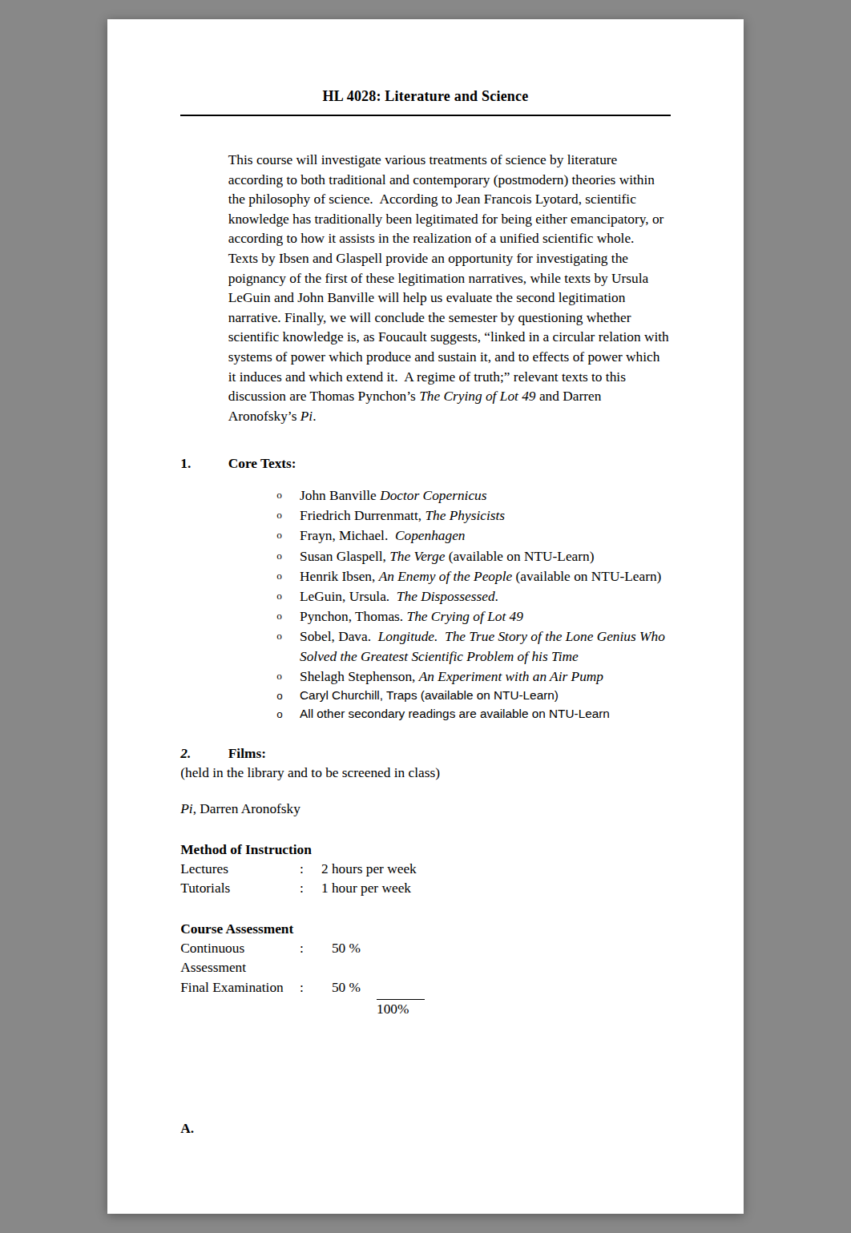HL 4028: Literature and Science
This course will investigate various treatments of science by literature according to both traditional and contemporary (postmodern) theories within the philosophy of science. According to Jean Francois Lyotard, scientific knowledge has traditionally been legitimated for being either emancipatory, or according to how it assists in the realization of a unified scientific whole. Texts by Ibsen and Glaspell provide an opportunity for investigating the poignancy of the first of these legitimation narratives, while texts by Ursula LeGuin and John Banville will help us evaluate the second legitimation narrative. Finally, we will conclude the semester by questioning whether scientific knowledge is, as Foucault suggests, “linked in a circular relation with systems of power which produce and sustain it, and to effects of power which it induces and which extend it. A regime of truth;” relevant texts to this discussion are Thomas Pynchon’s The Crying of Lot 49 and Darren Aronofsky’s Pi.
1. Core Texts:
John Banville Doctor Copernicus
Friedrich Durrenmatt, The Physicists
Frayn, Michael. Copenhagen
Susan Glaspell, The Verge (available on NTU-Learn)
Henrik Ibsen, An Enemy of the People (available on NTU-Learn)
LeGuin, Ursula. The Dispossessed.
Pynchon, Thomas. The Crying of Lot 49
Sobel, Dava. Longitude. The True Story of the Lone Genius Who Solved the Greatest Scientific Problem of his Time
Shelagh Stephenson, An Experiment with an Air Pump
Caryl Churchill, Traps (available on NTU-Learn)
All other secondary readings are available on NTU-Learn
2. Films:
(held in the library and to be screened in class)
Pi, Darren Aronofsky
Method of Instruction
| Lectures | : | 2 hours per week |
| Tutorials | : | 1 hour per week |
Course Assessment
| Continuous Assessment | : | 50 % |
| Final Examination | : | 50 % |
100%
A.